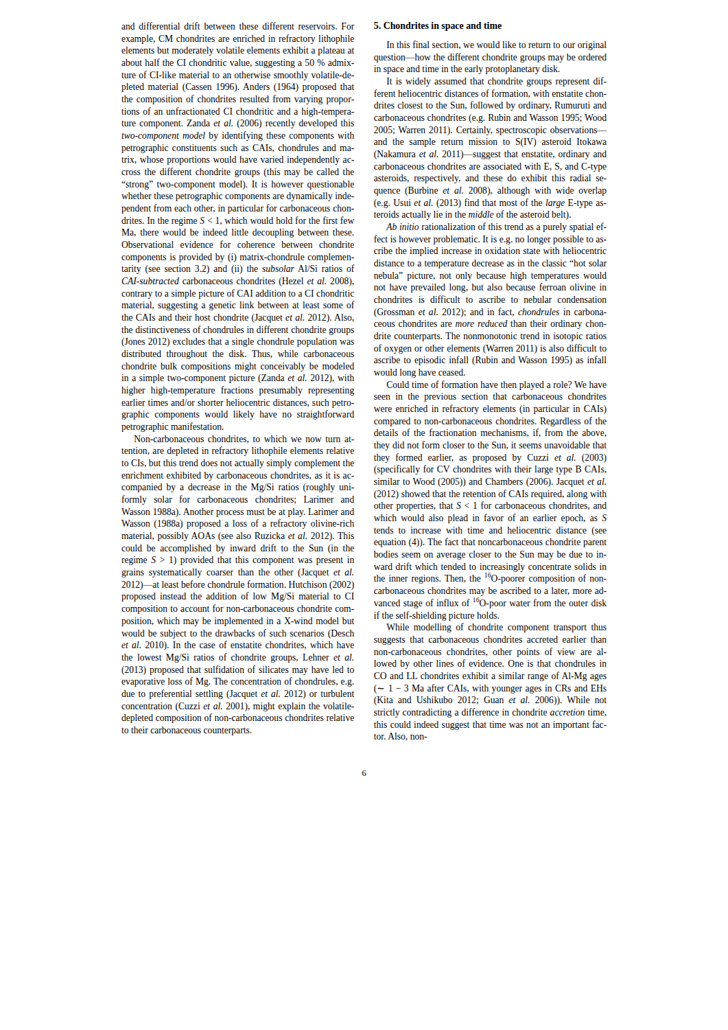and differential drift between these different reservoirs. For example, CM chondrites are enriched in refractory lithophile elements but moderately volatile elements exhibit a plateau at about half the CI chondritic value, suggesting a 50 % admixture of CI-like material to an otherwise smoothly volatile-depleted material (Cassen 1996). Anders (1964) proposed that the composition of chondrites resulted from varying proportions of an unfractionated CI chondritic and a high-temperature component. Zanda et al. (2006) recently developed this two-component model by identifying these components with petrographic constituents such as CAIs, chondrules and matrix, whose proportions would have varied independently accross the different chondrite groups (this may be called the “strong” two-component model). It is however questionable whether these petrographic components are dynamically independent from each other, in particular for carbonaceous chondrites. In the regime S < 1, which would hold for the first few Ma, there would be indeed little decoupling between these. Observational evidence for coherence between chondrite components is provided by (i) matrix-chondrule complementarity (see section 3.2) and (ii) the subsolar Al/Si ratios of CAI-subtracted carbonaceous chondrites (Hezel et al. 2008), contrary to a simple picture of CAI addition to a CI chondritic material, suggesting a genetic link between at least some of the CAIs and their host chondrite (Jacquet et al. 2012). Also, the distinctiveness of chondrules in different chondrite groups (Jones 2012) excludes that a single chondrule population was distributed throughout the disk. Thus, while carbonaceous chondrite bulk compositions might conceivably be modeled in a simple two-component picture (Zanda et al. 2012), with higher high-temperature fractions presumably representing earlier times and/or shorter heliocentric distances, such petrographic components would likely have no straightforward petrographic manifestation.
Non-carbonaceous chondrites, to which we now turn attention, are depleted in refractory lithophile elements relative to CIs, but this trend does not actually simply complement the enrichment exhibited by carbonaceous chondrites, as it is accompanied by a decrease in the Mg/Si ratios (roughly uniformly solar for carbonaceous chondrites; Larimer and Wasson 1988a). Another process must be at play. Larimer and Wasson (1988a) proposed a loss of a refractory olivine-rich material, possibly AOAs (see also Ruzicka et al. 2012). This could be accomplished by inward drift to the Sun (in the regime S > 1) provided that this component was present in grains systematically coarser than the other (Jacquet et al. 2012)—at least before chondrule formation. Hutchison (2002) proposed instead the addition of low Mg/Si material to CI composition to account for non-carbonaceous chondrite composition, which may be implemented in a X-wind model but would be subject to the drawbacks of such scenarios (Desch et al. 2010). In the case of enstatite chondrites, which have the lowest Mg/Si ratios of chondrite groups, Lehner et al. (2013) proposed that sulfidation of silicates may have led to evaporative loss of Mg. The concentration of chondrules, e.g. due to preferential settling (Jacquet et al. 2012) or turbulent concentration (Cuzzi et al. 2001), might explain the volatile-depleted composition of non-carbonaceous chondrites relative to their carbonaceous counterparts.
5. Chondrites in space and time
In this final section, we would like to return to our original question—how the different chondrite groups may be ordered in space and time in the early protoplanetary disk.
It is widely assumed that chondrite groups represent different heliocentric distances of formation, with enstatite chondrites closest to the Sun, followed by ordinary, Rumuruti and carbonaceous chondrites (e.g. Rubin and Wasson 1995; Wood 2005; Warren 2011). Certainly, spectroscopic observations—and the sample return mission to S(IV) asteroid Itokawa (Nakamura et al. 2011)—suggest that enstatite, ordinary and carbonaceous chondrites are associated with E, S, and C-type asteroids, respectively, and these do exhibit this radial sequence (Burbine et al. 2008), although with wide overlap (e.g. Usui et al. (2013) find that most of the large E-type asteroids actually lie in the middle of the asteroid belt).
Ab initio rationalization of this trend as a purely spatial effect is however problematic. It is e.g. no longer possible to ascribe the implied increase in oxidation state with heliocentric distance to a temperature decrease as in the classic “hot solar nebula” picture, not only because high temperatures would not have prevailed long, but also because ferroan olivine in chondrites is difficult to ascribe to nebular condensation (Grossman et al. 2012); and in fact, chondrules in carbonaceous chondrites are more reduced than their ordinary chondrite counterparts. The nonmonotonic trend in isotopic ratios of oxygen or other elements (Warren 2011) is also difficult to ascribe to episodic infall (Rubin and Wasson 1995) as infall would long have ceased.
Could time of formation have then played a role? We have seen in the previous section that carbonaceous chondrites were enriched in refractory elements (in particular in CAIs) compared to non-carbonaceous chondrites. Regardless of the details of the fractionation mechanisms, if, from the above, they did not form closer to the Sun, it seems unavoidable that they formed earlier, as proposed by Cuzzi et al. (2003) (specifically for CV chondrites with their large type B CAIs, similar to Wood (2005)) and Chambers (2006). Jacquet et al. (2012) showed that the retention of CAIs required, along with other properties, that S < 1 for carbonaceous chondrites, and which would also plead in favor of an earlier epoch, as S tends to increase with time and heliocentric distance (see equation (4)). The fact that noncarbonaceous chondrite parent bodies seem on average closer to the Sun may be due to inward drift which tended to increasingly concentrate solids in the inner regions. Then, the 16O-poorer composition of non-carbonaceous chondrites may be ascribed to a later, more advanced stage of influx of 16O-poor water from the outer disk if the self-shielding picture holds.
While modelling of chondrite component transport thus suggests that carbonaceous chondrites accreted earlier than non-carbonaceous chondrites, other points of view are allowed by other lines of evidence. One is that chondrules in CO and LL chondrites exhibit a similar range of Al-Mg ages (∼ 1 − 3 Ma after CAIs, with younger ages in CRs and EHs (Kita and Ushikubo 2012; Guan et al. 2006)). While not strictly contradicting a difference in chondrite accretion time, this could indeed suggest that time was not an important factor. Also, non-
6